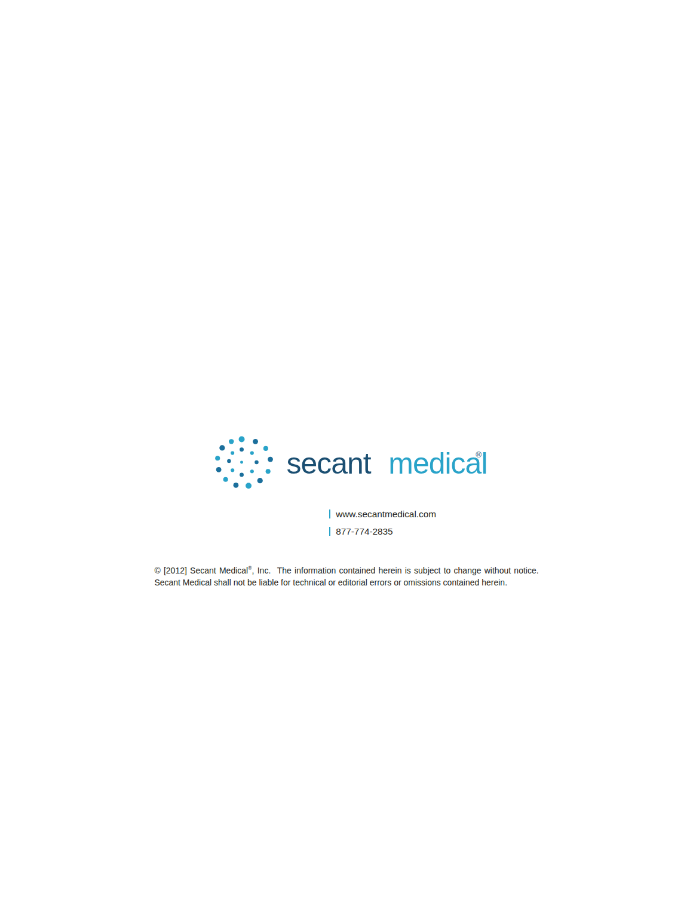secant medical ®
www.secantmedical.com
877-774-2835
© [2012] Secant Medical®, Inc. The information contained herein is subject to change without notice. Secant Medical shall not be liable for technical or editorial errors or omissions contained herein.